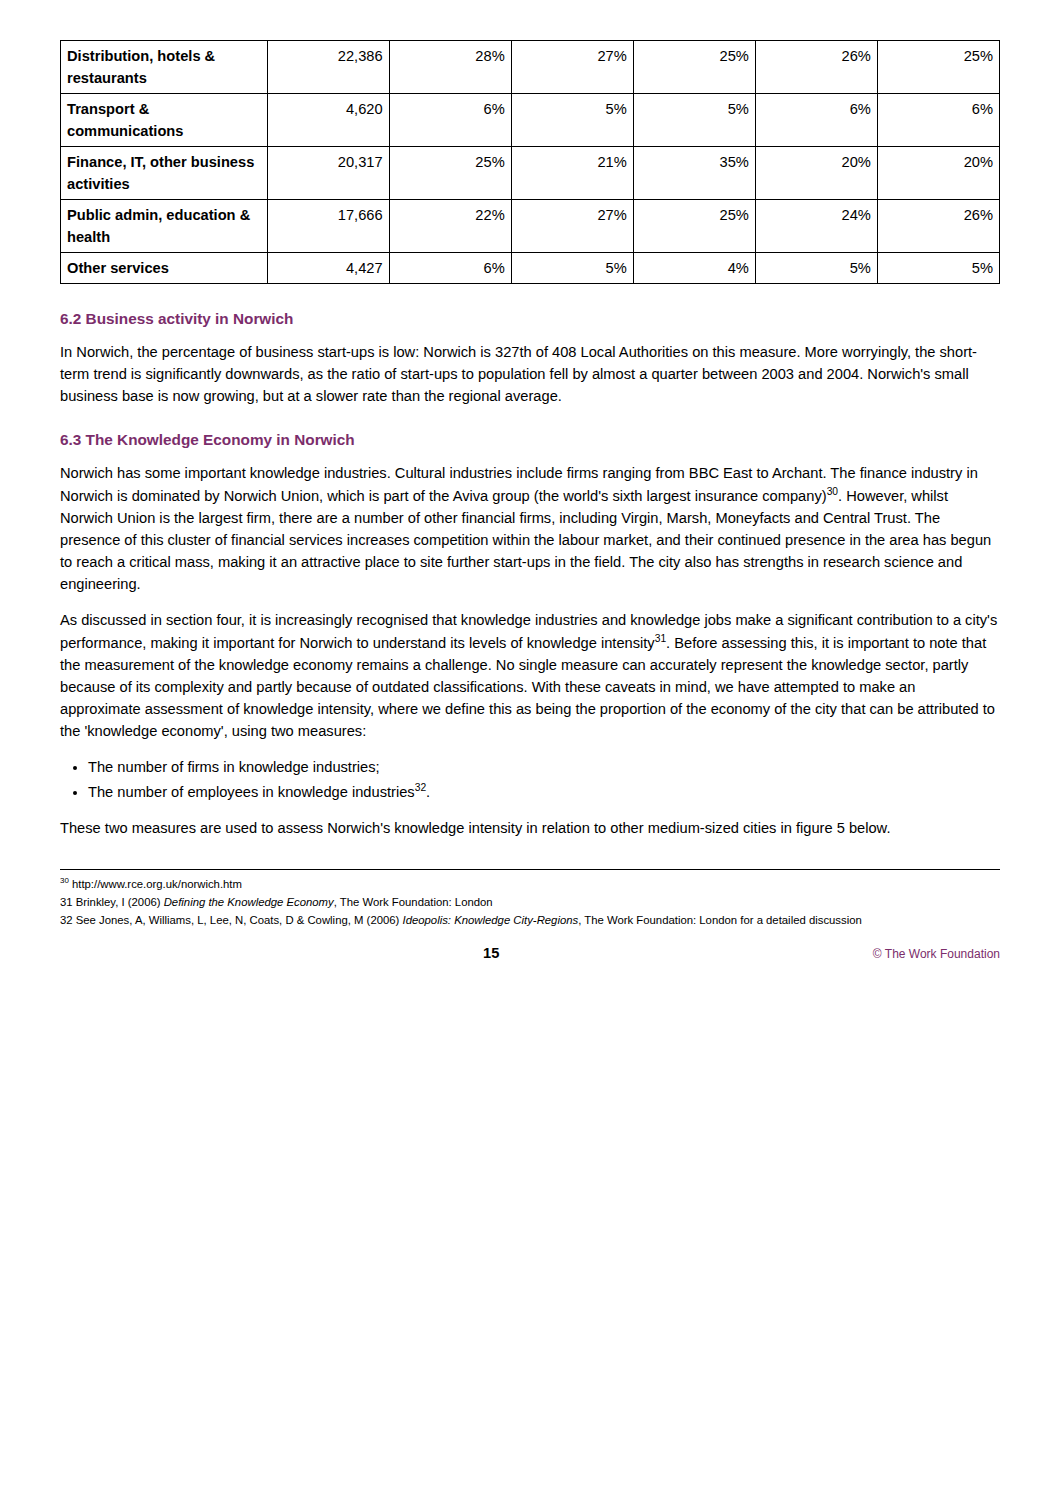| Distribution, hotels & restaurants | 22,386 | 28% | 27% | 25% | 26% | 25% |
| Transport & communications | 4,620 | 6% | 5% | 5% | 6% | 6% |
| Finance, IT, other business activities | 20,317 | 25% | 21% | 35% | 20% | 20% |
| Public admin, education & health | 17,666 | 22% | 27% | 25% | 24% | 26% |
| Other services | 4,427 | 6% | 5% | 4% | 5% | 5% |
6.2 Business activity in Norwich
In Norwich, the percentage of business start-ups is low: Norwich is 327th of 408 Local Authorities on this measure. More worryingly, the short-term trend is significantly downwards, as the ratio of start-ups to population fell by almost a quarter between 2003 and 2004. Norwich's small business base is now growing, but at a slower rate than the regional average.
6.3 The Knowledge Economy in Norwich
Norwich has some important knowledge industries. Cultural industries include firms ranging from BBC East to Archant. The finance industry in Norwich is dominated by Norwich Union, which is part of the Aviva group (the world's sixth largest insurance company)30. However, whilst Norwich Union is the largest firm, there are a number of other financial firms, including Virgin, Marsh, Moneyfacts and Central Trust. The presence of this cluster of financial services increases competition within the labour market, and their continued presence in the area has begun to reach a critical mass, making it an attractive place to site further start-ups in the field. The city also has strengths in research science and engineering.
As discussed in section four, it is increasingly recognised that knowledge industries and knowledge jobs make a significant contribution to a city's performance, making it important for Norwich to understand its levels of knowledge intensity31. Before assessing this, it is important to note that the measurement of the knowledge economy remains a challenge. No single measure can accurately represent the knowledge sector, partly because of its complexity and partly because of outdated classifications. With these caveats in mind, we have attempted to make an approximate assessment of knowledge intensity, where we define this as being the proportion of the economy of the city that can be attributed to the 'knowledge economy', using two measures:
The number of firms in knowledge industries;
The number of employees in knowledge industries32.
These two measures are used to assess Norwich's knowledge intensity in relation to other medium-sized cities in figure 5 below.
30 http://www.rce.org.uk/norwich.htm
31 Brinkley, I (2006) Defining the Knowledge Economy, The Work Foundation: London
32 See Jones, A, Williams, L, Lee, N, Coats, D & Cowling, M (2006) Ideopolis: Knowledge City-Regions, The Work Foundation: London for a detailed discussion
15 © The Work Foundation